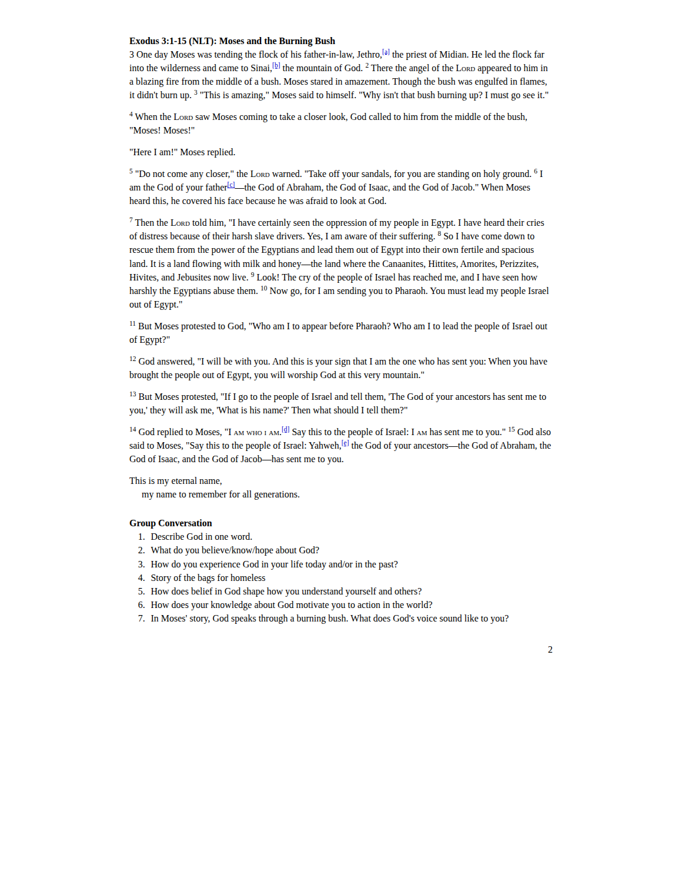Exodus 3:1-15 (NLT): Moses and the Burning Bush
3 One day Moses was tending the flock of his father-in-law, Jethro,[a] the priest of Midian. He led the flock far into the wilderness and came to Sinai,[b] the mountain of God. 2 There the angel of the Lord appeared to him in a blazing fire from the middle of a bush. Moses stared in amazement. Though the bush was engulfed in flames, it didn't burn up. 3 "This is amazing," Moses said to himself. "Why isn't that bush burning up? I must go see it."
4 When the Lord saw Moses coming to take a closer look, God called to him from the middle of the bush, "Moses! Moses!"
"Here I am!" Moses replied.
5 "Do not come any closer," the Lord warned. "Take off your sandals, for you are standing on holy ground. 6 I am the God of your father[c]—the God of Abraham, the God of Isaac, and the God of Jacob." When Moses heard this, he covered his face because he was afraid to look at God.
7 Then the Lord told him, "I have certainly seen the oppression of my people in Egypt. I have heard their cries of distress because of their harsh slave drivers. Yes, I am aware of their suffering. 8 So I have come down to rescue them from the power of the Egyptians and lead them out of Egypt into their own fertile and spacious land. It is a land flowing with milk and honey—the land where the Canaanites, Hittites, Amorites, Perizzites, Hivites, and Jebusites now live. 9 Look! The cry of the people of Israel has reached me, and I have seen how harshly the Egyptians abuse them. 10 Now go, for I am sending you to Pharaoh. You must lead my people Israel out of Egypt."
11 But Moses protested to God, "Who am I to appear before Pharaoh? Who am I to lead the people of Israel out of Egypt?"
12 God answered, "I will be with you. And this is your sign that I am the one who has sent you: When you have brought the people out of Egypt, you will worship God at this very mountain."
13 But Moses protested, "If I go to the people of Israel and tell them, 'The God of your ancestors has sent me to you,' they will ask me, 'What is his name?' Then what should I tell them?"
14 God replied to Moses, "I am who i am.[d] Say this to the people of Israel: I am has sent me to you." 15 God also said to Moses, "Say this to the people of Israel: Yahweh,[e] the God of your ancestors—the God of Abraham, the God of Isaac, and the God of Jacob—has sent me to you.
This is my eternal name,
my name to remember for all generations.
Group Conversation
Describe God in one word.
What do you believe/know/hope about God?
How do you experience God in your life today and/or in the past?
Story of the bags for homeless
How does belief in God shape how you understand yourself and others?
How does your knowledge about God motivate you to action in the world?
In Moses' story, God speaks through a burning bush. What does God's voice sound like to you?
2